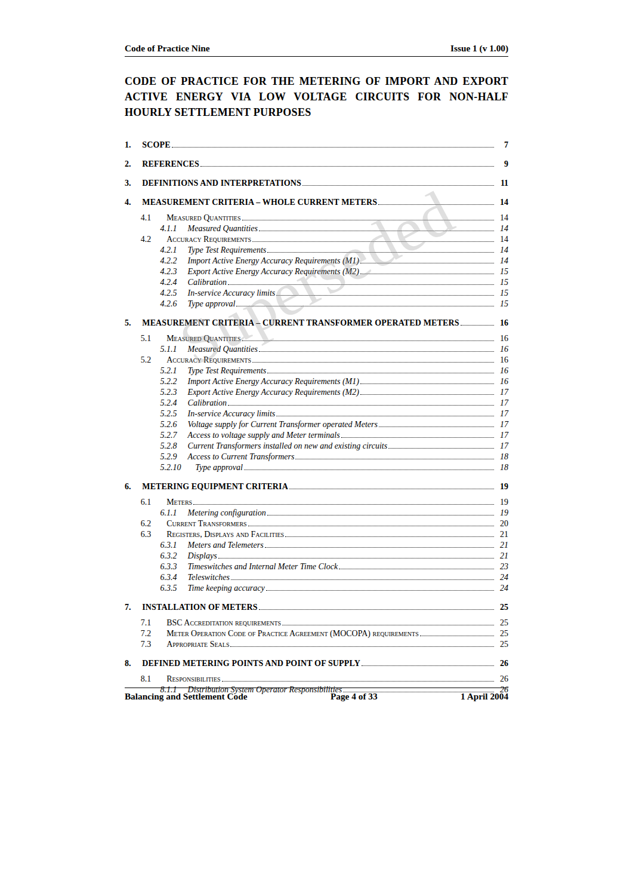Code of Practice Nine Issue 1 (v 1.00)
Superseded
Code of Practice for the Metering of Import and Export Active Energy via Low Voltage Circuits for Non-Half Hourly Settlement Purposes
1. Scope 7
2. References 9
3. Definitions and Interpretations 11
4. Measurement Criteria – Whole Current Meters 14
4.1 Measured Quantities 14
4.1.1 Measured Quantities 14
4.2 Accuracy Requirements 14
4.2.1 Type Test Requirements 14
4.2.2 Import Active Energy Accuracy Requirements (M1) 14
4.2.3 Export Active Energy Accuracy Requirements (M2) 15
4.2.4 Calibration 15
4.2.5 In-service Accuracy limits 15
4.2.6 Type approval 15
5. Measurement Criteria – Current Transformer Operated Meters 16
5.1 Measured Quantities 16
5.1.1 Measured Quantities 16
5.2 Accuracy Requirements 16
5.2.1 Type Test Requirements 16
5.2.2 Import Active Energy Accuracy Requirements (M1) 16
5.2.3 Export Active Energy Accuracy Requirements (M2) 17
5.2.4 Calibration 17
5.2.5 In-service Accuracy limits 17
5.2.6 Voltage supply for Current Transformer operated Meters 17
5.2.7 Access to voltage supply and Meter terminals 17
5.2.8 Current Transformers installed on new and existing circuits 17
5.2.9 Access to Current Transformers 18
5.2.10 Type approval 18
6. Metering Equipment Criteria 19
6.1 Meters 19
6.1.1 Metering configuration 19
6.2 Current Transformers 20
6.3 Registers, Displays and Facilities 21
6.3.1 Meters and Telemeters 21
6.3.2 Displays 21
6.3.3 Timeswitches and Internal Meter Time Clock 23
6.3.4 Teleswitches 24
6.3.5 Time keeping accuracy 24
7. Installation of Meters 25
7.1 BSC Accreditation requirements 25
7.2 Meter Operation Code of Practice Agreement (MOCOPA) requirements 25
7.3 Appropriate Seals 25
8. Defined Metering Points and Point of Supply 26
8.1 Responsibilities 26
8.1.1 Distribution System Operator Responsibilities 26
Balancing and Settlement Code Page 4 of 33 1 April 2004